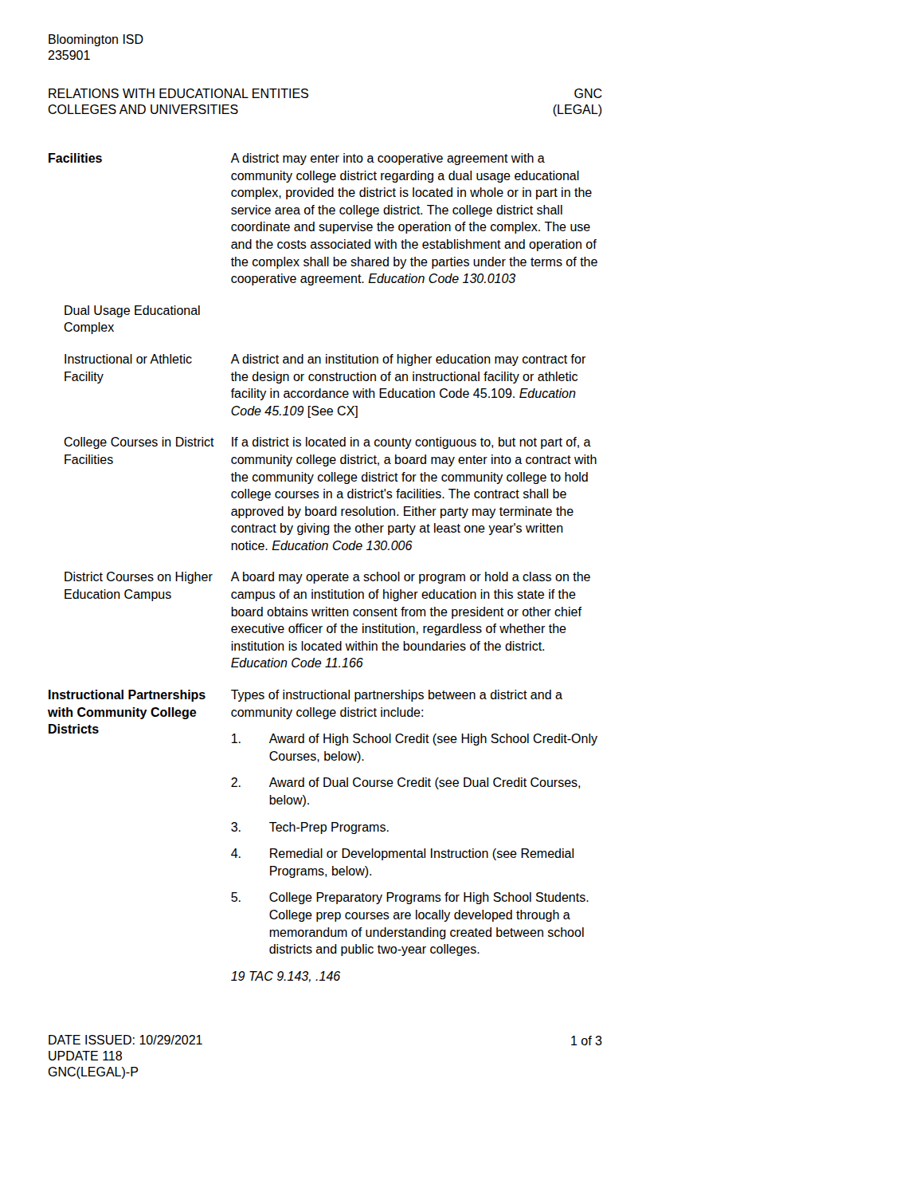Bloomington ISD
235901
RELATIONS WITH EDUCATIONAL ENTITIES
COLLEGES AND UNIVERSITIES
GNC
(LEGAL)
Facilities
A district may enter into a cooperative agreement with a community college district regarding a dual usage educational complex, provided the district is located in whole or in part in the service area of the college district. The college district shall coordinate and supervise the operation of the complex. The use and the costs associated with the establishment and operation of the complex shall be shared by the parties under the terms of the cooperative agreement. Education Code 130.0103
Dual Usage Educational Complex
Instructional or Athletic Facility
A district and an institution of higher education may contract for the design or construction of an instructional facility or athletic facility in accordance with Education Code 45.109. Education Code 45.109 [See CX]
College Courses in District Facilities
If a district is located in a county contiguous to, but not part of, a community college district, a board may enter into a contract with the community college district for the community college to hold college courses in a district's facilities. The contract shall be approved by board resolution. Either party may terminate the contract by giving the other party at least one year's written notice. Education Code 130.006
District Courses on Higher Education Campus
A board may operate a school or program or hold a class on the campus of an institution of higher education in this state if the board obtains written consent from the president or other chief executive officer of the institution, regardless of whether the institution is located within the boundaries of the district. Education Code 11.166
Instructional Partnerships with Community College Districts
Types of instructional partnerships between a district and a community college district include:
Award of High School Credit (see High School Credit-Only Courses, below).
Award of Dual Course Credit (see Dual Credit Courses, below).
Tech-Prep Programs.
Remedial or Developmental Instruction (see Remedial Programs, below).
College Preparatory Programs for High School Students. College prep courses are locally developed through a memorandum of understanding created between school districts and public two-year colleges.
19 TAC 9.143, .146
DATE ISSUED: 10/29/2021
UPDATE 118
GNC(LEGAL)-P
1 of 3